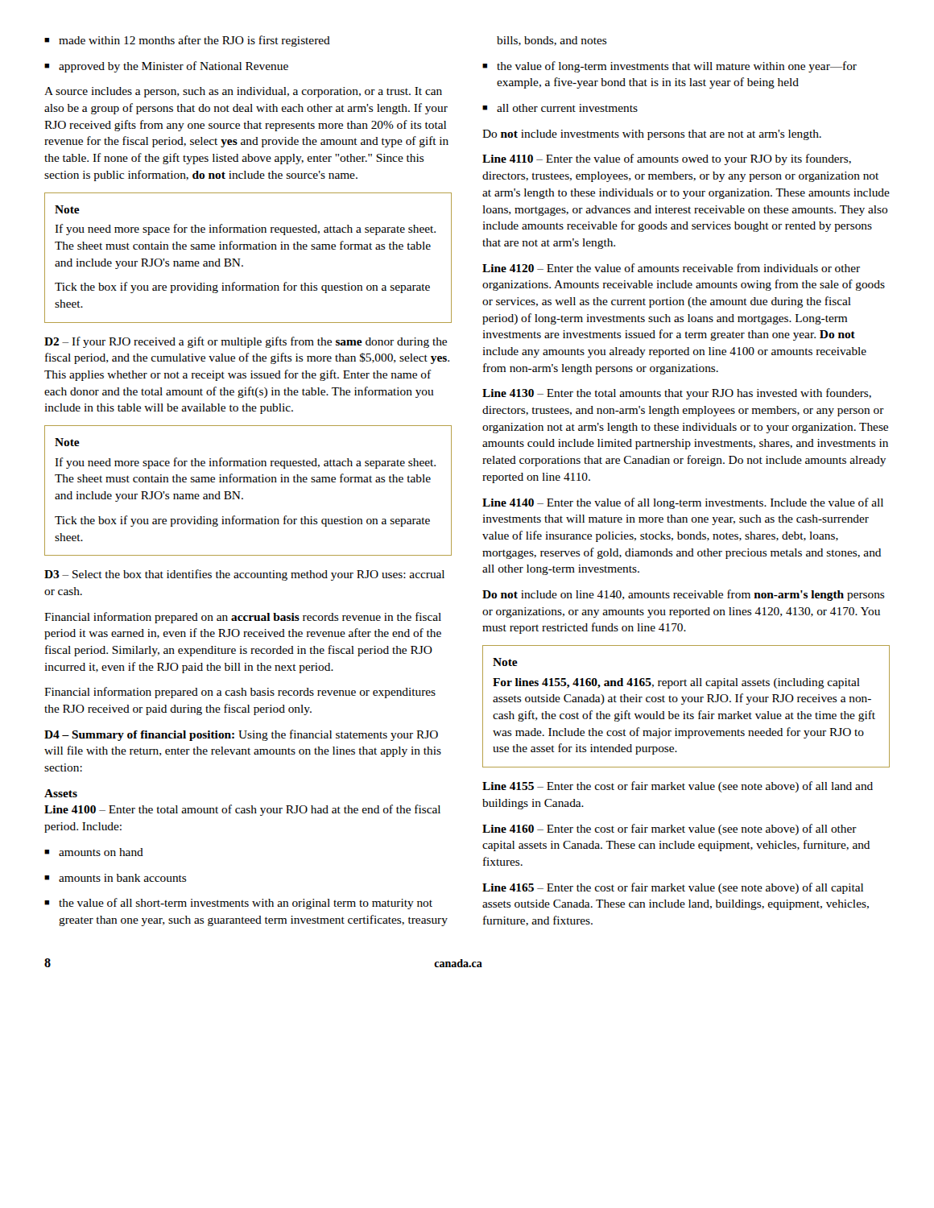made within 12 months after the RJO is first registered
approved by the Minister of National Revenue
A source includes a person, such as an individual, a corporation, or a trust. It can also be a group of persons that do not deal with each other at arm's length. If your RJO received gifts from any one source that represents more than 20% of its total revenue for the fiscal period, select yes and provide the amount and type of gift in the table. If none of the gift types listed above apply, enter "other." Since this section is public information, do not include the source's name.
Note
If you need more space for the information requested, attach a separate sheet. The sheet must contain the same information in the same format as the table and include your RJO's name and BN.
Tick the box if you are providing information for this question on a separate sheet.
D2 – If your RJO received a gift or multiple gifts from the same donor during the fiscal period, and the cumulative value of the gifts is more than $5,000, select yes. This applies whether or not a receipt was issued for the gift. Enter the name of each donor and the total amount of the gift(s) in the table. The information you include in this table will be available to the public.
Note
If you need more space for the information requested, attach a separate sheet. The sheet must contain the same information in the same format as the table and include your RJO's name and BN.
Tick the box if you are providing information for this question on a separate sheet.
D3 – Select the box that identifies the accounting method your RJO uses: accrual or cash.
Financial information prepared on an accrual basis records revenue in the fiscal period it was earned in, even if the RJO received the revenue after the end of the fiscal period. Similarly, an expenditure is recorded in the fiscal period the RJO incurred it, even if the RJO paid the bill in the next period.
Financial information prepared on a cash basis records revenue or expenditures the RJO received or paid during the fiscal period only.
D4 – Summary of financial position: Using the financial statements your RJO will file with the return, enter the relevant amounts on the lines that apply in this section:
Assets
Line 4100 – Enter the total amount of cash your RJO had at the end of the fiscal period. Include:
amounts on hand
amounts in bank accounts
the value of all short-term investments with an original term to maturity not greater than one year, such as guaranteed term investment certificates, treasury bills, bonds, and notes
the value of long-term investments that will mature within one year—for example, a five-year bond that is in its last year of being held
all other current investments
Do not include investments with persons that are not at arm's length.
Line 4110 – Enter the value of amounts owed to your RJO by its founders, directors, trustees, employees, or members, or by any person or organization not at arm's length to these individuals or to your organization. These amounts include loans, mortgages, or advances and interest receivable on these amounts. They also include amounts receivable for goods and services bought or rented by persons that are not at arm's length.
Line 4120 – Enter the value of amounts receivable from individuals or other organizations. Amounts receivable include amounts owing from the sale of goods or services, as well as the current portion (the amount due during the fiscal period) of long-term investments such as loans and mortgages. Long-term investments are investments issued for a term greater than one year. Do not include any amounts you already reported on line 4100 or amounts receivable from non-arm's length persons or organizations.
Line 4130 – Enter the total amounts that your RJO has invested with founders, directors, trustees, and non-arm's length employees or members, or any person or organization not at arm's length to these individuals or to your organization. These amounts could include limited partnership investments, shares, and investments in related corporations that are Canadian or foreign. Do not include amounts already reported on line 4110.
Line 4140 – Enter the value of all long-term investments. Include the value of all investments that will mature in more than one year, such as the cash-surrender value of life insurance policies, stocks, bonds, notes, shares, debt, loans, mortgages, reserves of gold, diamonds and other precious metals and stones, and all other long-term investments.
Do not include on line 4140, amounts receivable from non-arm's length persons or organizations, or any amounts you reported on lines 4120, 4130, or 4170. You must report restricted funds on line 4170.
Note
For lines 4155, 4160, and 4165, report all capital assets (including capital assets outside Canada) at their cost to your RJO. If your RJO receives a non-cash gift, the cost of the gift would be its fair market value at the time the gift was made. Include the cost of major improvements needed for your RJO to use the asset for its intended purpose.
Line 4155 – Enter the cost or fair market value (see note above) of all land and buildings in Canada.
Line 4160 – Enter the cost or fair market value (see note above) of all other capital assets in Canada. These can include equipment, vehicles, furniture, and fixtures.
Line 4165 – Enter the cost or fair market value (see note above) of all capital assets outside Canada. These can include land, buildings, equipment, vehicles, furniture, and fixtures.
8 canada.ca